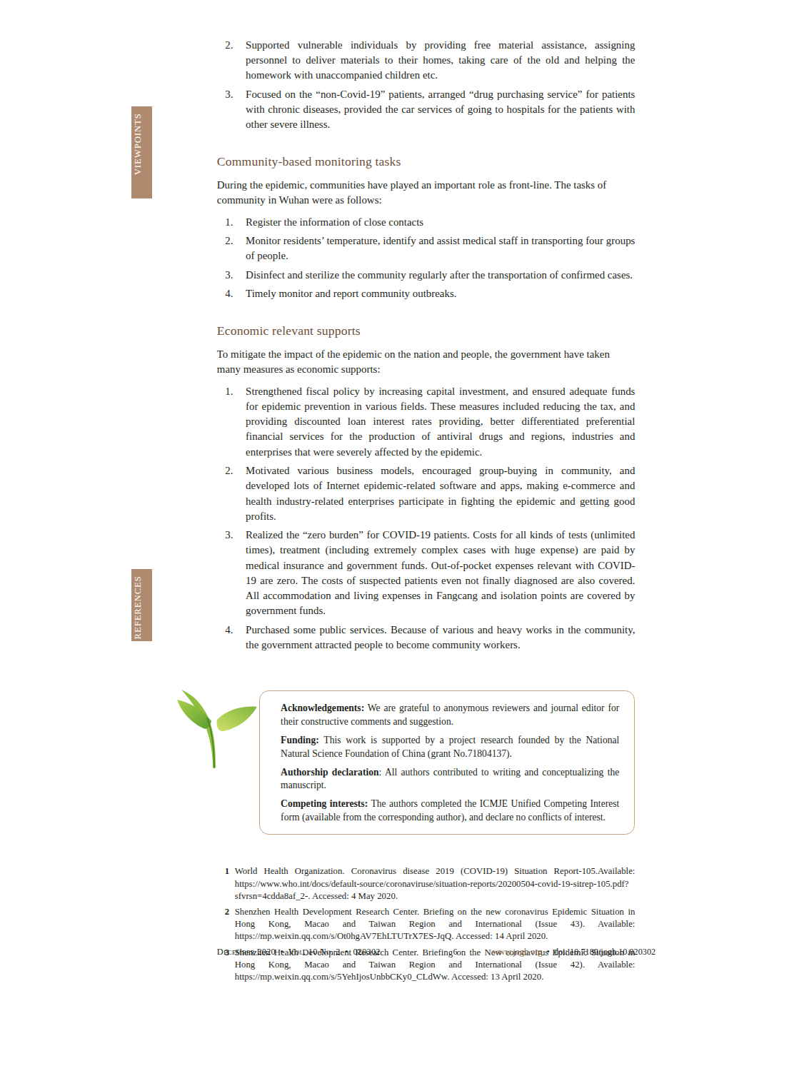VIEWPOINTS
REFERENCES
Supported vulnerable individuals by providing free material assistance, assigning personnel to deliver materials to their homes, taking care of the old and helping the homework with unaccompanied children etc.
Focused on the “non-Covid-19” patients, arranged “drug purchasing service” for patients with chronic diseases, provided the car services of going to hospitals for the patients with other severe illness.
Community-based monitoring tasks
During the epidemic, communities have played an important role as front-line. The tasks of community in Wuhan were as follows:
Register the information of close contacts
Monitor residents’ temperature, identify and assist medical staff in transporting four groups of people.
Disinfect and sterilize the community regularly after the transportation of confirmed cases.
Timely monitor and report community outbreaks.
Economic relevant supports
To mitigate the impact of the epidemic on the nation and people, the government have taken many measures as economic supports:
Strengthened fiscal policy by increasing capital investment, and ensured adequate funds for epidemic prevention in various fields. These measures included reducing the tax, and providing discounted loan interest rates providing, better differentiated preferential financial services for the production of antiviral drugs and regions, industries and enterprises that were severely affected by the epidemic.
Motivated various business models, encouraged group-buying in community, and developed lots of Internet epidemic-related software and apps, making e-commerce and health industry-related enterprises participate in fighting the epidemic and getting good profits.
Realized the “zero burden” for COVID-19 patients. Costs for all kinds of tests (unlimited times), treatment (including extremely complex cases with huge expense) are paid by medical insurance and government funds. Out-of-pocket expenses relevant with COVID-19 are zero. The costs of suspected patients even not finally diagnosed are also covered. All accommodation and living expenses in Fangcang and isolation points are covered by government funds.
Purchased some public services. Because of various and heavy works in the community, the government attracted people to become community workers.
Acknowledgements: We are grateful to anonymous reviewers and journal editor for their constructive comments and suggestion.
Funding: This work is supported by a project research founded by the National Natural Science Foundation of China (grant No.71804137).
Authorship declaration: All authors contributed to writing and conceptualizing the manuscript.
Competing interests: The authors completed the ICMJE Unified Competing Interest form (available from the corresponding author), and declare no conflicts of interest.
World Health Organization. Coronavirus disease 2019 (COVID-19) Situation Report-105.Available: https://www.who.int/docs/default-source/coronaviruse/situation-reports/20200504-covid-19-sitrep-105.pdf?sfvrsn=4cdda8af_2-. Accessed: 4 May 2020.
Shenzhen Health Development Research Center. Briefing on the new coronavirus Epidemic Situation in Hong Kong, Macao and Taiwan Region and International (Issue 43). Available: https://mp.weixin.qq.com/s/Ot0hgAV7EhLTUTrX7ES-JqQ. Accessed: 14 April 2020.
Shenzhen Health Development Research Center. Briefing on the New coronavirus Epidemic Situation in Hong Kong, Macao and Taiwan Region and International (Issue 42). Available: https://mp.weixin.qq.com/s/5YehIjosUnbbCKy0_CLdWw. Accessed: 13 April 2020.
December 2020 • Vol. 10 No. 2 • 020302
6
www.jogh.org • doi: 10.7189/jogh.10.020302